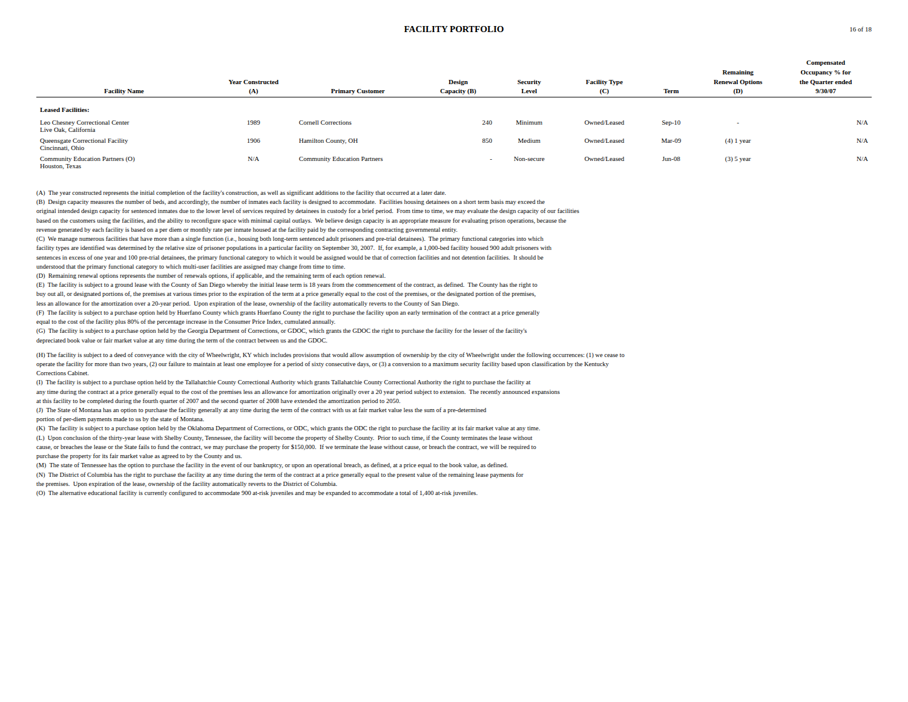FACILITY PORTFOLIO 16 of 18
| | | | | | | | | Compensated |
| --- | --- | --- | --- | --- | --- | --- | --- | --- |
| | | | | | | | Remaining | Occupancy % for |
| | Year Constructed | | Design | Security | Facility Type | | Renewal Options | the Quarter ended |
| Facility Name | (A) | Primary Customer | Capacity (B) | Level | (C) | Term | (D) | 9/30/07 |
| Leased Facilities: |
| Leo Chesney Correctional Center Live Oak, California | 1989 | Cornell Corrections | 240 | Minimum | Owned/Leased | Sep-10 | - | N/A |
| Queensgate Correctional Facility Cincinnati, Ohio | 1906 | Hamilton County, OH | 850 | Medium | Owned/Leased | Mar-09 | (4) 1 year | N/A |
| Community Education Partners (O) Houston, Texas | N/A | Community Education Partners | - | Non-secure | Owned/Leased | Jun-08 | (3) 5 year | N/A |
(A) The year constructed represents the initial completion of the facility's construction, as well as significant additions to the facility that occurred at a later date.
(B) Design capacity measures the number of beds, and accordingly, the number of inmates each facility is designed to accommodate. Facilities housing detainees on a short term basis may exceed the
original intended design capacity for sentenced inmates due to the lower level of services required by detainees in custody for a brief period. From time to time, we may evaluate the design capacity of our facilities
based on the customers using the facilities, and the ability to reconfigure space with minimal capital outlays. We believe design capacity is an appropriate measure for evaluating prison operations, because the
revenue generated by each facility is based on a per diem or monthly rate per inmate housed at the facility paid by the corresponding contracting governmental entity.
(C) We manage numerous facilities that have more than a single function (i.e., housing both long-term sentenced adult prisoners and pre-trial detainees). The primary functional categories into which
facility types are identified was determined by the relative size of prisoner populations in a particular facility on September 30, 2007. If, for example, a 1,000-bed facility housed 900 adult prisoners with
sentences in excess of one year and 100 pre-trial detainees, the primary functional category to which it would be assigned would be that of correction facilities and not detention facilities. It should be
understood that the primary functional category to which multi-user facilities are assigned may change from time to time.
(D) Remaining renewal options represents the number of renewals options, if applicable, and the remaining term of each option renewal.
(E) The facility is subject to a ground lease with the County of San Diego whereby the initial lease term is 18 years from the commencement of the contract, as defined. The County has the right to
buy out all, or designated portions of, the premises at various times prior to the expiration of the term at a price generally equal to the cost of the premises, or the designated portion of the premises,
less an allowance for the amortization over a 20-year period. Upon expiration of the lease, ownership of the facility automatically reverts to the County of San Diego.
(F) The facility is subject to a purchase option held by Huerfano County which grants Huerfano County the right to purchase the facility upon an early termination of the contract at a price generally
equal to the cost of the facility plus 80% of the percentage increase in the Consumer Price Index, cumulated annually.
(G) The facility is subject to a purchase option held by the Georgia Department of Corrections, or GDOC, which grants the GDOC the right to purchase the facility for the lesser of the facility's
depreciated book value or fair market value at any time during the term of the contract between us and the GDOC.
(H) The facility is subject to a deed of conveyance with the city of Wheelwright, KY which includes provisions that would allow assumption of ownership by the city of Wheelwright under the following occurrences: (1) we cease to
operate the facility for more than two years, (2) our failure to maintain at least one employee for a period of sixty consecutive days, or (3) a conversion to a maximum security facility based upon classification by the Kentucky
Corrections Cabinet.
(I) The facility is subject to a purchase option held by the Tallahatchie County Correctional Authority which grants Tallahatchie County Correctional Authority the right to purchase the facility at
any time during the contract at a price generally equal to the cost of the premises less an allowance for amortization originally over a 20 year period subject to extension. The recently announced expansions
at this facility to be completed during the fourth quarter of 2007 and the second quarter of 2008 have extended the amortization period to 2050.
(J) The State of Montana has an option to purchase the facility generally at any time during the term of the contract with us at fair market value less the sum of a pre-determined
portion of per-diem payments made to us by the state of Montana.
(K) The facility is subject to a purchase option held by the Oklahoma Department of Corrections, or ODC, which grants the ODC the right to purchase the facility at its fair market value at any time.
(L) Upon conclusion of the thirty-year lease with Shelby County, Tennessee, the facility will become the property of Shelby County. Prior to such time, if the County terminates the lease without
cause, or breaches the lease or the State fails to fund the contract, we may purchase the property for $150,000. If we terminate the lease without cause, or breach the contract, we will be required to
purchase the property for its fair market value as agreed to by the County and us.
(M) The state of Tennessee has the option to purchase the facility in the event of our bankruptcy, or upon an operational breach, as defined, at a price equal to the book value, as defined.
(N) The District of Columbia has the right to purchase the facility at any time during the term of the contract at a price generally equal to the present value of the remaining lease payments for
the premises. Upon expiration of the lease, ownership of the facility automatically reverts to the District of Columbia.
(O) The alternative educational facility is currently configured to accommodate 900 at-risk juveniles and may be expanded to accommodate a total of 1,400 at-risk juveniles.